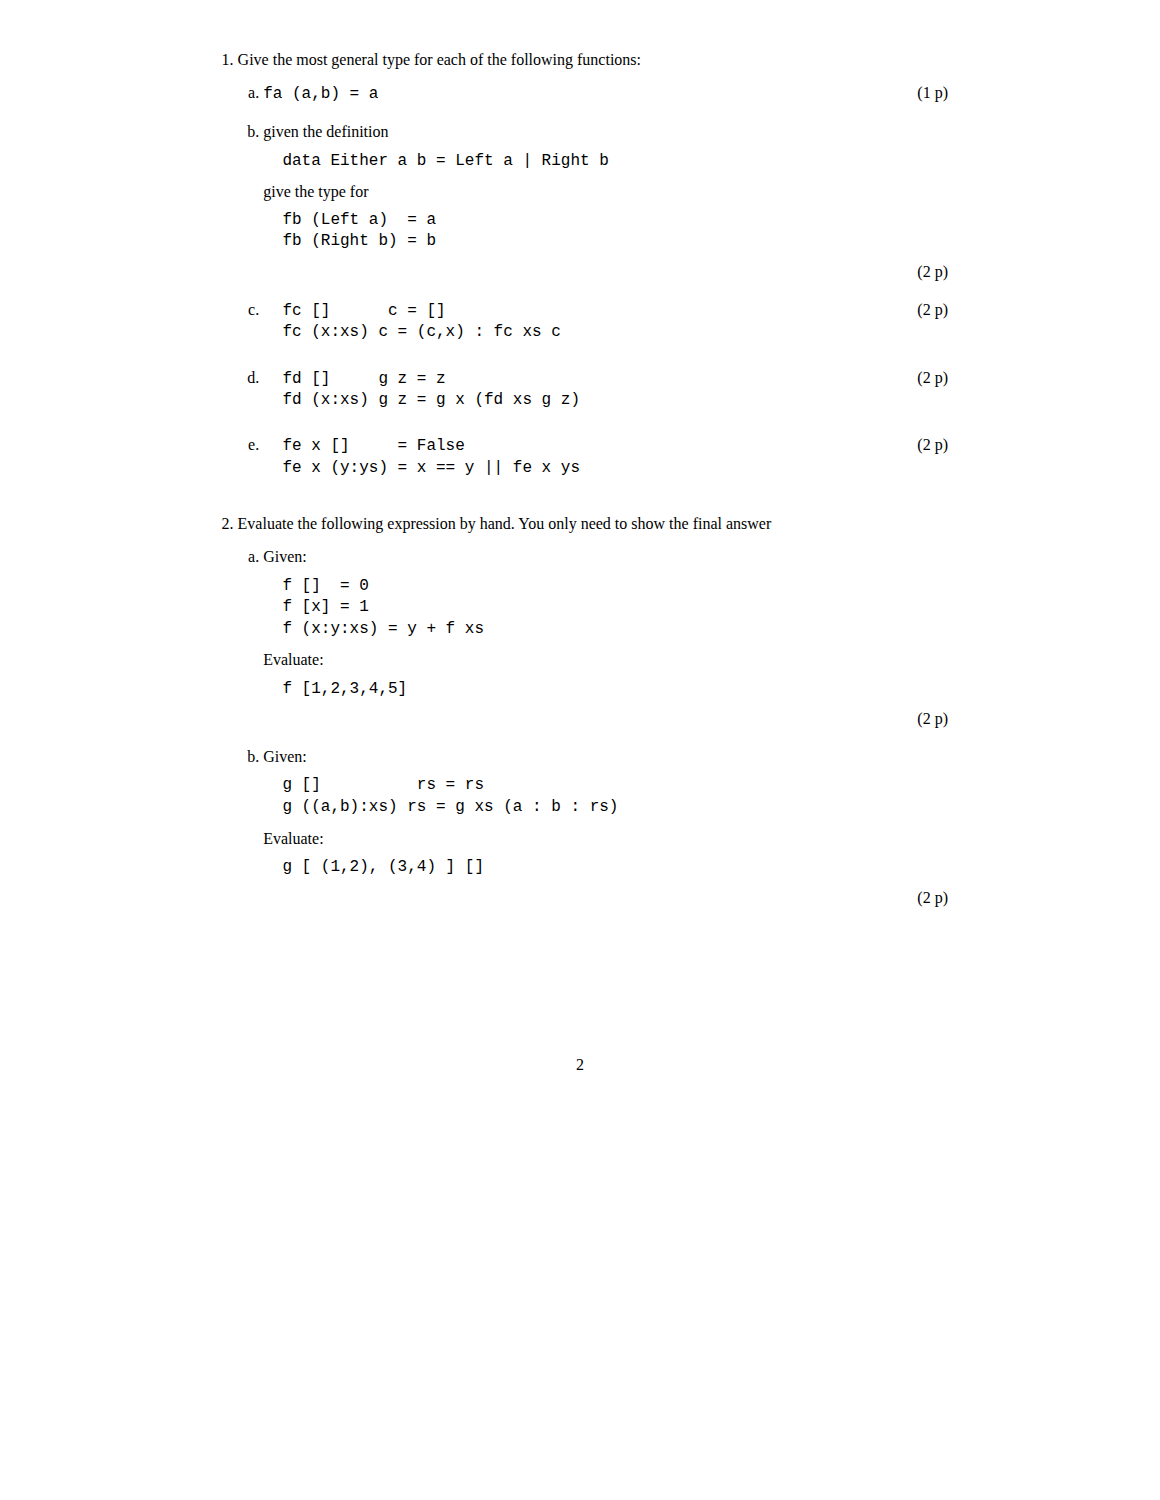Give the most general type for each of the following functions:
(1 p) fa (a,b) = a
given the definition
data Either a b = Left a | Right b
give the type for
fb (Left a)  = a
fb (Right b) = b
(2 p)
(2 p)
fc []      c = []
fc (x:xs) c = (c,x) : fc xs c
(2 p)
fd []     g z = z
fd (x:xs) g z = g x (fd xs g z)
(2 p)
fe x []     = False
fe x (y:ys) = x == y || fe x ys
Evaluate the following expression by hand. You only need to show the final answer
Given:
f []  = 0
f [x] = 1
f (x:y:xs) = y + f xs
Evaluate:
f [1,2,3,4,5]
(2 p)
Given:
g []          rs = rs
g ((a,b):xs) rs = g xs (a : b : rs)
Evaluate:
g [ (1,2), (3,4) ] []
(2 p)
2